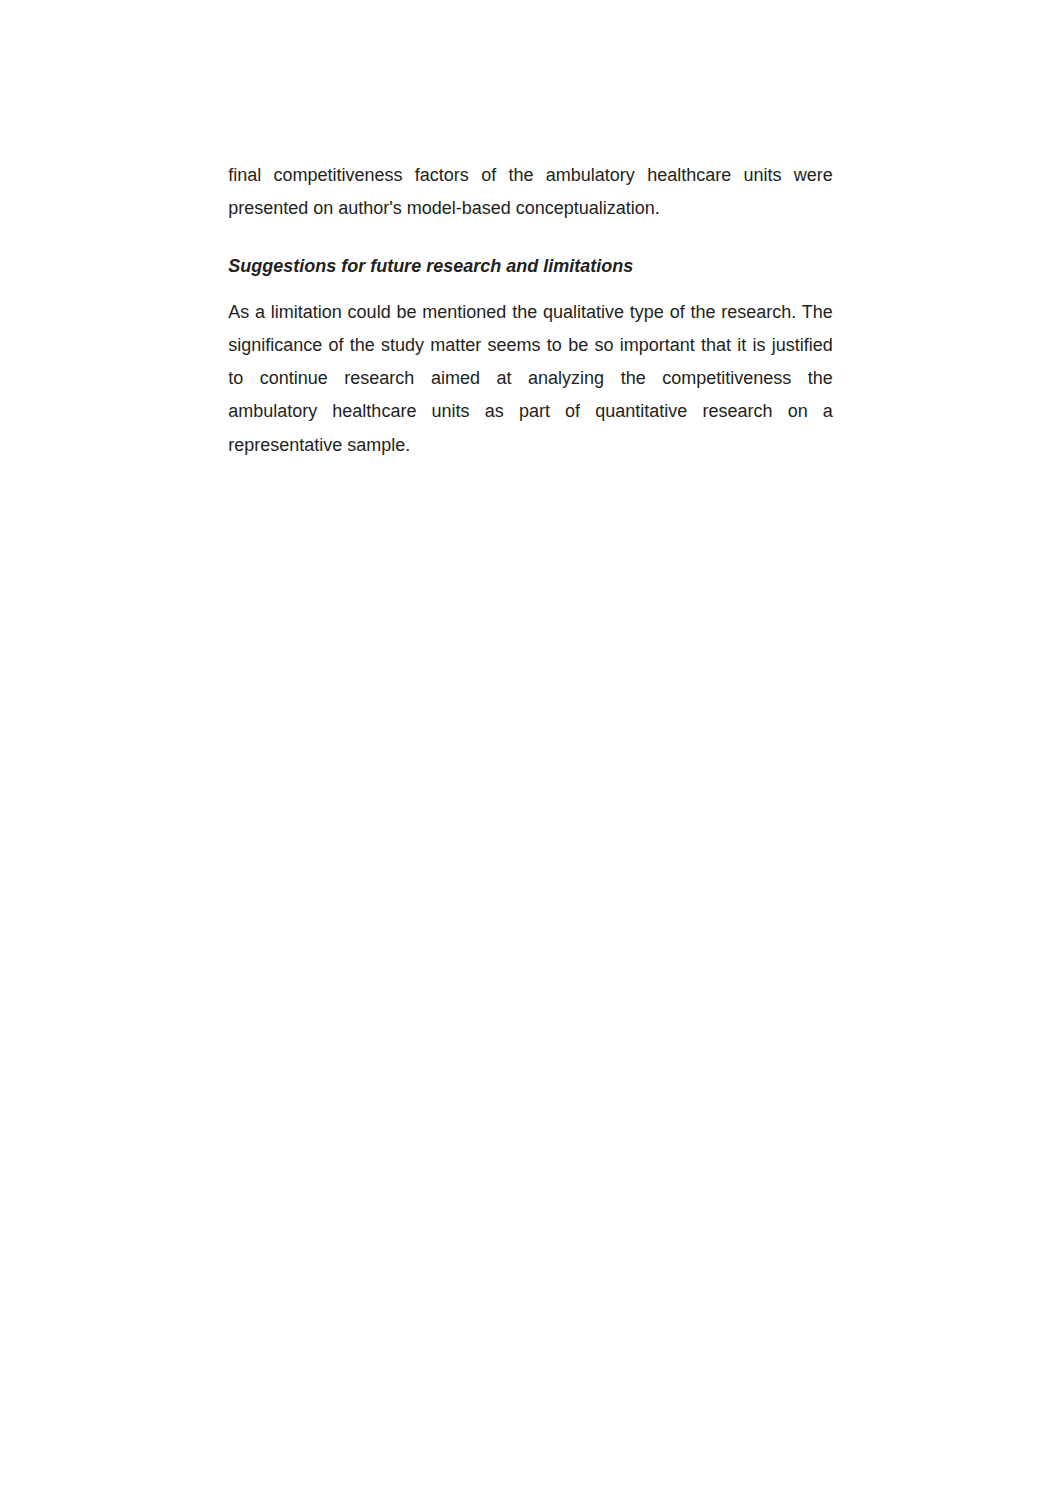final competitiveness factors of the ambulatory healthcare units were presented on author's model-based conceptualization.
Suggestions for future research and limitations
As a limitation could be mentioned the qualitative type of the research. The significance of the study matter seems to be so important that it is justified to continue research aimed at analyzing the competitiveness the ambulatory healthcare units as part of quantitative research on a representative sample.